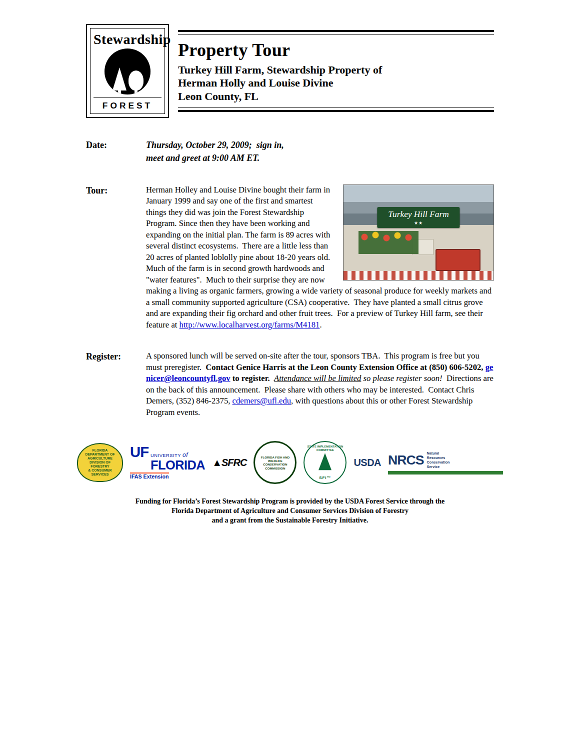Stewardship
FOREST
Property Tour
Turkey Hill Farm, Stewardship Property of
Herman Holly and Louise Divine
Leon County, FL
Date:
Thursday, October 29, 2009; sign in,
meet and greet at 9:00 AM ET.
Tour:
Turkey Hill Farm★★
Herman Holley and Louise Divine bought their farm in January 1999 and say one of the first and smartest things they did was join the Forest Stewardship Program. Since then they have been working and expanding on the initial plan. The farm is 89 acres with several distinct ecosystems. There are a little less than 20 acres of planted loblolly pine about 18-20 years old. Much of the farm is in second growth hardwoods and "water features". Much to their surprise they are now making a living as organic farmers, growing a wide variety of seasonal produce for weekly markets and a small community supported agriculture (CSA) cooperative. They have planted a small citrus grove and are expanding their fig orchard and other fruit trees. For a preview of Turkey Hill farm, see their feature at http://www.localharvest.org/farms/M4181.
Register:
A sponsored lunch will be served on-site after the tour, sponsors TBA. This program is free but you must preregister. Contact Genice Harris at the Leon County Extension Office at (850) 606-5202, genicer@leoncountyfl.gov to register. Attendance will be limited so please register soon! Directions are on the back of this announcement. Please share with others who may be interested. Contact Chris Demers, (352) 846-2375, cdemers@ufl.edu, with questions about this or other Forest Stewardship Program events.
FLORIDA
DEPARTMENT OF AGRICULTURE
DIVISION OF FORESTRY
& CONSUMER SERVICES
UF UNIVERSITY of
FLORIDA
IFAS Extension
▲SFRC
FLORIDA FISH AND WILDLIFE
CONSERVATION COMMISSION
STATE IMPLEMENTATION COMMITTEE SFI™
USDA
NRCS Natural
Resources
Conservation
Service
Funding for Florida’s Forest Stewardship Program is provided by the USDA Forest Service through the
Florida Department of Agriculture and Consumer Services Division of Forestry
and a grant from the Sustainable Forestry Initiative.